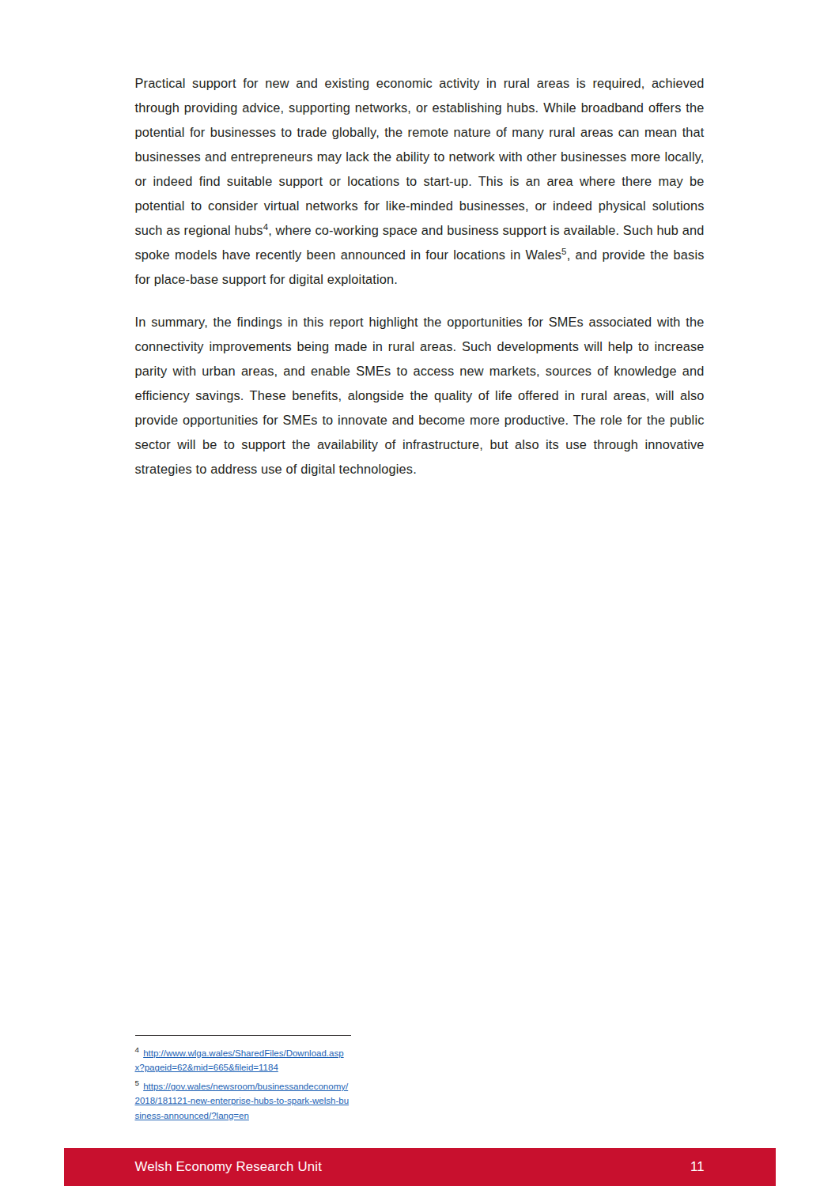Practical support for new and existing economic activity in rural areas is required, achieved through providing advice, supporting networks, or establishing hubs. While broadband offers the potential for businesses to trade globally, the remote nature of many rural areas can mean that businesses and entrepreneurs may lack the ability to network with other businesses more locally, or indeed find suitable support or locations to start-up. This is an area where there may be potential to consider virtual networks for like-minded businesses, or indeed physical solutions such as regional hubs4, where co-working space and business support is available. Such hub and spoke models have recently been announced in four locations in Wales5, and provide the basis for place-base support for digital exploitation.
In summary, the findings in this report highlight the opportunities for SMEs associated with the connectivity improvements being made in rural areas. Such developments will help to increase parity with urban areas, and enable SMEs to access new markets, sources of knowledge and efficiency savings. These benefits, alongside the quality of life offered in rural areas, will also provide opportunities for SMEs to innovate and become more productive. The role for the public sector will be to support the availability of infrastructure, but also its use through innovative strategies to address use of digital technologies.
4 http://www.wlga.wales/SharedFiles/Download.aspx?pageid=62&mid=665&fileid=1184
5 https://gov.wales/newsroom/businessandeconomy/2018/181121-new-enterprise-hubs-to-spark-welsh-business-announced/?lang=en
Welsh Economy Research Unit 11